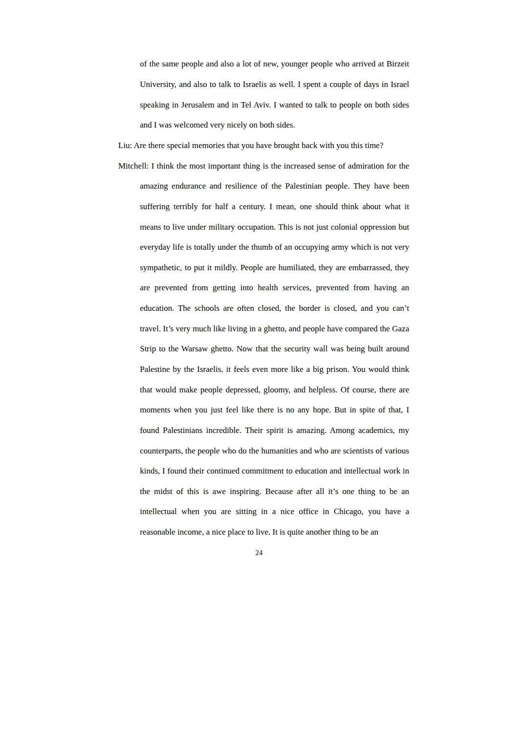of the same people and also a lot of new, younger people who arrived at Birzeit University, and also to talk to Israelis as well. I spent a couple of days in Israel speaking in Jerusalem and in Tel Aviv. I wanted to talk to people on both sides and I was welcomed very nicely on both sides.
Liu: Are there special memories that you have brought back with you this time?
Mitchell: I think the most important thing is the increased sense of admiration for the amazing endurance and resilience of the Palestinian people. They have been suffering terribly for half a century. I mean, one should think about what it means to live under military occupation. This is not just colonial oppression but everyday life is totally under the thumb of an occupying army which is not very sympathetic, to put it mildly. People are humiliated, they are embarrassed, they are prevented from getting into health services, prevented from having an education. The schools are often closed, the border is closed, and you can’t travel. It’s very much like living in a ghetto, and people have compared the Gaza Strip to the Warsaw ghetto. Now that the security wall was being built around Palestine by the Israelis, it feels even more like a big prison. You would think that would make people depressed, gloomy, and helpless. Of course, there are moments when you just feel like there is no any hope. But in spite of that, I found Palestinians incredible. Their spirit is amazing. Among academics, my counterparts, the people who do the humanities and who are scientists of various kinds, I found their continued commitment to education and intellectual work in the midst of this is awe inspiring. Because after all it’s one thing to be an intellectual when you are sitting in a nice office in Chicago, you have a reasonable income, a nice place to live. It is quite another thing to be an
24